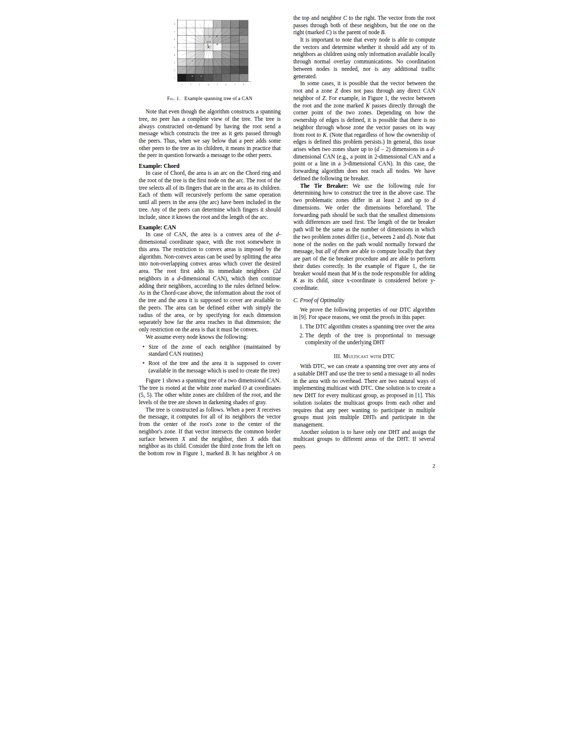O L K D E F M A B C 1 2 3 4 5 6 7 8 1 2 3 4 5 6 7 8
Fig. 1. Example spanning tree of a CAN
Note that even though the algorithm constructs a spanning tree, no peer has a complete view of the tree. The tree is always constructed on-demand by having the root send a message which constructs the tree as it gets passed through the peers. Thus, when we say below that a peer adds some other peers to the tree as its children, it means in practice that the peer in question forwards a message to the other peers.
Example: Chord
In case of Chord, the area is an arc on the Chord ring and the root of the tree is the first node on the arc. The root of the tree selects all of its fingers that are in the area as its children. Each of them will recursively perform the same operation until all peers in the area (the arc) have been included in the tree. Any of the peers can determine which fingers it should include, since it knows the root and the length of the arc.
Example: CAN
In case of CAN, the area is a convex area of the d-dimensional coordinate space, with the root somewhere in this area. The restriction to convex areas is imposed by the algorithm. Non-convex areas can be used by splitting the area into non-overlapping convex areas which cover the desired area. The root first adds its immediate neighbors (2d neighbors in a d-dimensional CAN), which then continue adding their neighbors, according to the rules defined below. As in the Chord-case above, the information about the root of the tree and the area it is supposed to cover are available to the peers. The area can be defined either with simply the radius of the area, or by specifying for each dimension separately how far the area reaches in that dimension; the only restriction on the area is that it must be convex.
We assume every node knows the following:
Size of the zone of each neighbor (maintained by standard CAN routines)
Root of the tree and the area it is supposed to cover (available in the message which is used to create the tree)
Figure 1 shows a spanning tree of a two dimensional CAN. The tree is rooted at the white zone marked O at coordinates (5, 5). The other white zones are children of the root, and the levels of the tree are shown in darkening shades of gray.
The tree is constructed as follows. When a peer X receives the message, it computes for all of its neighbors the vector from the center of the root's zone to the center of the neighbor's zone. If that vector intersects the common border surface between X and the neighbor, then X adds that neighbor as its child. Consider the third zone from the left on the bottom row in Figure 1, marked B. It has neighbor A on the top and neighbor C to the right. The vector from the root passes through both of these neighbors, but the one on the right (marked C) is the parent of node B.
It is important to note that every node is able to compute the vectors and determine whether it should add any of its neighbors as children using only information available locally through normal overlay communications. No coordination between nodes is needed, nor is any additional traffic generated.
In some cases, it is possible that the vector between the root and a zone Z does not pass through any direct CAN neighbor of Z. For example, in Figure 1, the vector between the root and the zone marked K passes directly through the corner point of the two zones. Depending on how the ownership of edges is defined, it is possible that there is no neighbor through whose zone the vector passes on its way from root to K. (Note that regardless of how the ownership of edges is defined this problem persists.) In general, this issue arises when two zones share up to (d − 2) dimensions in a d-dimensional CAN (e.g., a point in 2-dimensional CAN and a point or a line in a 3-dimensional CAN). In this case, the forwarding algorithm does not reach all nodes. We have defined the following tie breaker.
The Tie Breaker: We use the following rule for determining how to construct the tree in the above case. The two problematic zones differ in at least 2 and up to d dimensions. We order the dimensions beforehand. The forwarding path should be such that the smallest dimensions with differences are used first. The length of the tie breaker path will be the same as the number of dimensions in which the two problem zones differ (i.e., between 2 and d). Note that none of the nodes on the path would normally forward the message, but all of them are able to compute locally that they are part of the tie breaker procedure and are able to perform their duties correctly. In the example of Figure 1, the tie breaker would mean that M is the node responsible for adding K as its child, since x-coordinate is considered before y-coordinate.
C. Proof of Optimality
We prove the following properties of our DTC algorithm in [9]. For space reasons, we omit the proofs in this paper.
The DTC algorithm creates a spanning tree over the area
The depth of the tree is proportional to message complexity of the underlying DHT
III. Multicast with DTC
With DTC, we can create a spanning tree over any area of a suitable DHT and use the tree to send a message to all nodes in the area with no overhead. There are two natural ways of implementing multicast with DTC. One solution is to create a new DHT for every multicast group, as proposed in [1]. This solution isolates the multicast groups from each other and requires that any peer wanting to participate in multiple groups must join multiple DHTs and participate in the management.
Another solution is to have only one DHT and assign the multicast groups to different areas of the DHT. If several peers
2